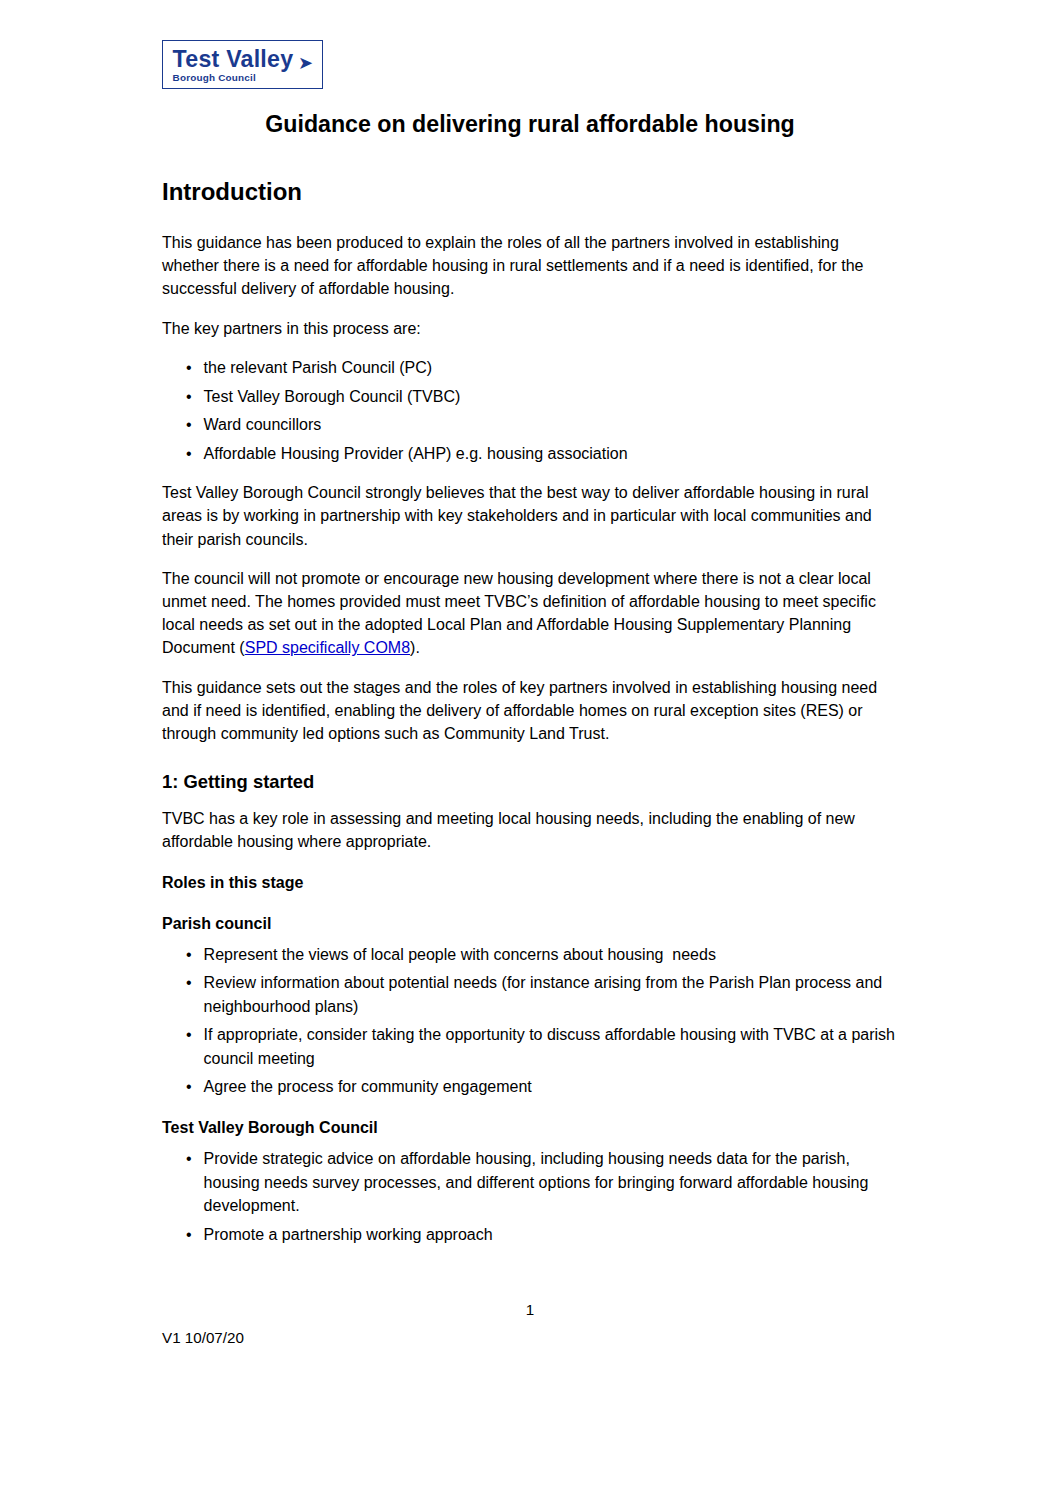Test Valley ➤ Borough Council
Guidance on delivering rural affordable housing
Introduction
This guidance has been produced to explain the roles of all the partners involved in establishing whether there is a need for affordable housing in rural settlements and if a need is identified, for the successful delivery of affordable housing.
The key partners in this process are:
the relevant Parish Council (PC)
Test Valley Borough Council (TVBC)
Ward councillors
Affordable Housing Provider (AHP) e.g. housing association
Test Valley Borough Council strongly believes that the best way to deliver affordable housing in rural areas is by working in partnership with key stakeholders and in particular with local communities and their parish councils.
The council will not promote or encourage new housing development where there is not a clear local unmet need. The homes provided must meet TVBC’s definition of affordable housing to meet specific local needs as set out in the adopted Local Plan and Affordable Housing Supplementary Planning Document (SPD specifically COM8).
This guidance sets out the stages and the roles of key partners involved in establishing housing need and if need is identified, enabling the delivery of affordable homes on rural exception sites (RES) or through community led options such as Community Land Trust.
1: Getting started
TVBC has a key role in assessing and meeting local housing needs, including the enabling of new affordable housing where appropriate.
Roles in this stage
Parish council
Represent the views of local people with concerns about housing needs
Review information about potential needs (for instance arising from the Parish Plan process and neighbourhood plans)
If appropriate, consider taking the opportunity to discuss affordable housing with TVBC at a parish council meeting
Agree the process for community engagement
Test Valley Borough Council
Provide strategic advice on affordable housing, including housing needs data for the parish, housing needs survey processes, and different options for bringing forward affordable housing development.
Promote a partnership working approach
1
V1 10/07/20